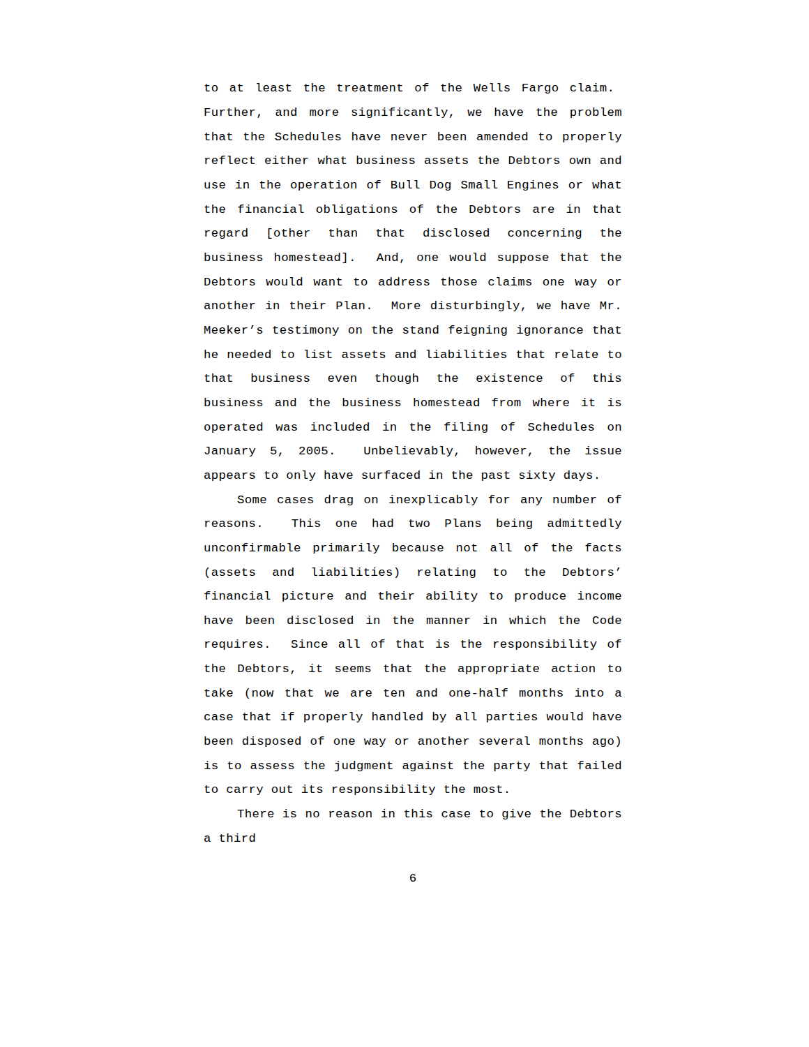to at least the treatment of the Wells Fargo claim. Further, and more significantly, we have the problem that the Schedules have never been amended to properly reflect either what business assets the Debtors own and use in the operation of Bull Dog Small Engines or what the financial obligations of the Debtors are in that regard [other than that disclosed concerning the business homestead]. And, one would suppose that the Debtors would want to address those claims one way or another in their Plan. More disturbingly, we have Mr. Meeker’s testimony on the stand feigning ignorance that he needed to list assets and liabilities that relate to that business even though the existence of this business and the business homestead from where it is operated was included in the filing of Schedules on January 5, 2005. Unbelievably, however, the issue appears to only have surfaced in the past sixty days.
Some cases drag on inexplicably for any number of reasons. This one had two Plans being admittedly unconfirmable primarily because not all of the facts (assets and liabilities) relating to the Debtors’ financial picture and their ability to produce income have been disclosed in the manner in which the Code requires. Since all of that is the responsibility of the Debtors, it seems that the appropriate action to take (now that we are ten and one-half months into a case that if properly handled by all parties would have been disposed of one way or another several months ago) is to assess the judgment against the party that failed to carry out its responsibility the most.
There is no reason in this case to give the Debtors a third
6